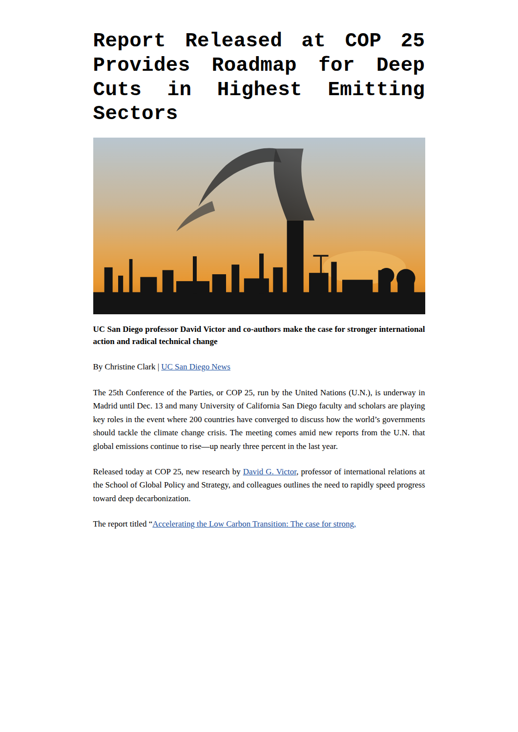Report Released at COP 25 Provides Roadmap for Deep Cuts in Highest Emitting Sectors
UC San Diego professor David Victor and co-authors make the case for stronger international action and radical technical change
By Christine Clark | UC San Diego News
The 25th Conference of the Parties, or COP 25, run by the United Nations (U.N.), is underway in Madrid until Dec. 13 and many University of California San Diego faculty and scholars are playing key roles in the event where 200 countries have converged to discuss how the world’s governments should tackle the climate change crisis. The meeting comes amid new reports from the U.N. that global emissions continue to rise—up nearly three percent in the last year.
Released today at COP 25, new research by David G. Victor, professor of international relations at the School of Global Policy and Strategy, and colleagues outlines the need to rapidly speed progress toward deep decarbonization.
The report titled “Accelerating the Low Carbon Transition: The case for strong,